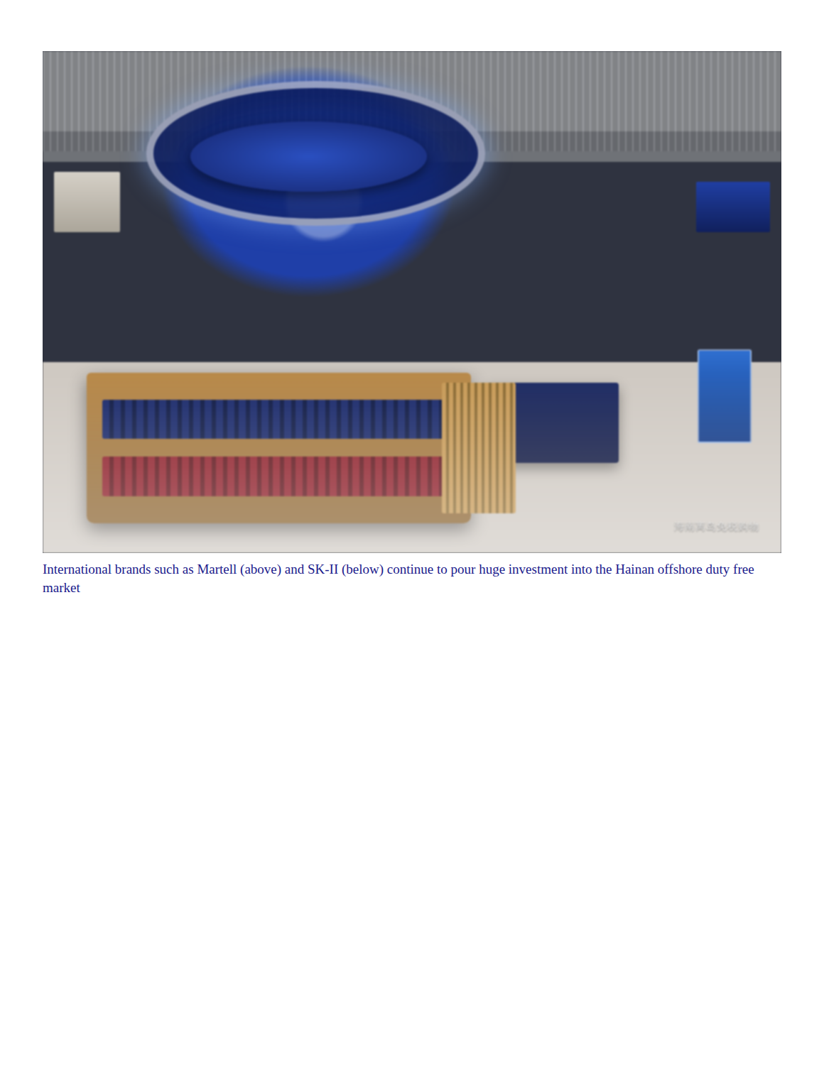海南离岛免税购物
International brands such as Martell (above) and SK-II (below) continue to pour huge investment into the Hainan offshore duty free market